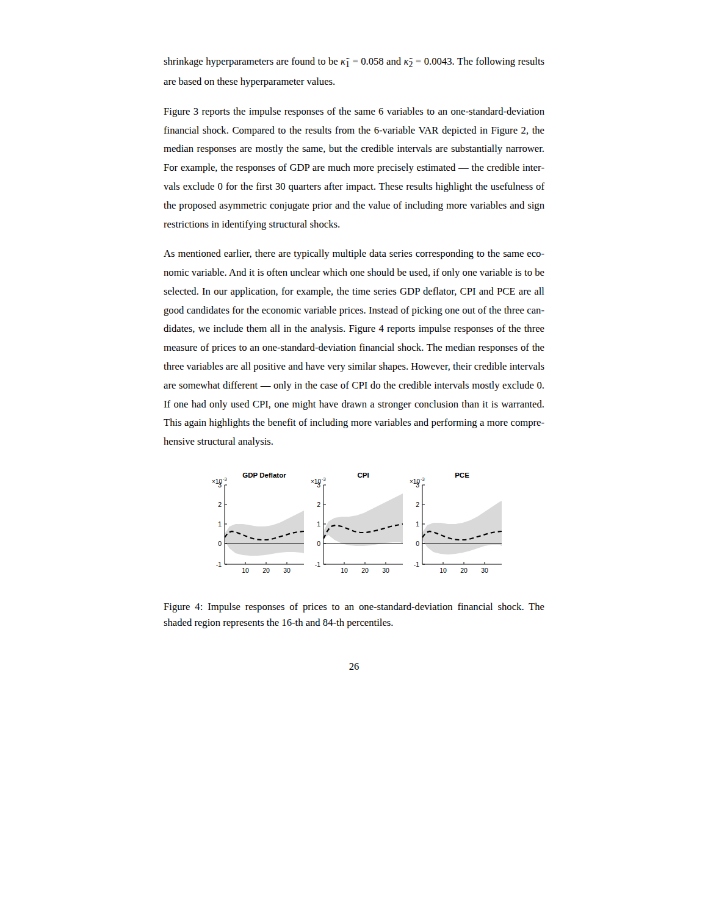shrinkage hyperparameters are found to be κ̃1 = 0.058 and κ̃2 = 0.0043. The following results are based on these hyperparameter values.
Figure 3 reports the impulse responses of the same 6 variables to an one-standard-deviation financial shock. Compared to the results from the 6-variable VAR depicted in Figure 2, the median responses are mostly the same, but the credible intervals are substantially narrower. For example, the responses of GDP are much more precisely estimated — the credible intervals exclude 0 for the first 30 quarters after impact. These results highlight the usefulness of the proposed asymmetric conjugate prior and the value of including more variables and sign restrictions in identifying structural shocks.
As mentioned earlier, there are typically multiple data series corresponding to the same economic variable. And it is often unclear which one should be used, if only one variable is to be selected. In our application, for example, the time series GDP deflator, CPI and PCE are all good candidates for the economic variable prices. Instead of picking one out of the three candidates, we include them all in the analysis. Figure 4 reports impulse responses of the three measure of prices to an one-standard-deviation financial shock. The median responses of the three variables are all positive and have very similar shapes. However, their credible intervals are somewhat different — only in the case of CPI do the credible intervals mostly exclude 0. If one had only used CPI, one might have drawn a stronger conclusion than it is warranted. This again highlights the benefit of including more variables and performing a more comprehensive structural analysis.
GDP Deflator ×10 -3 3 2 1 0 -1 10 20 30 CPI ×10 -3 3 2 1 0 -1 10 20 30 PCE ×10 -3 3 2 1 0 -1 10 20 30
Figure 4: Impulse responses of prices to an one-standard-deviation financial shock. The shaded region represents the 16-th and 84-th percentiles.
26